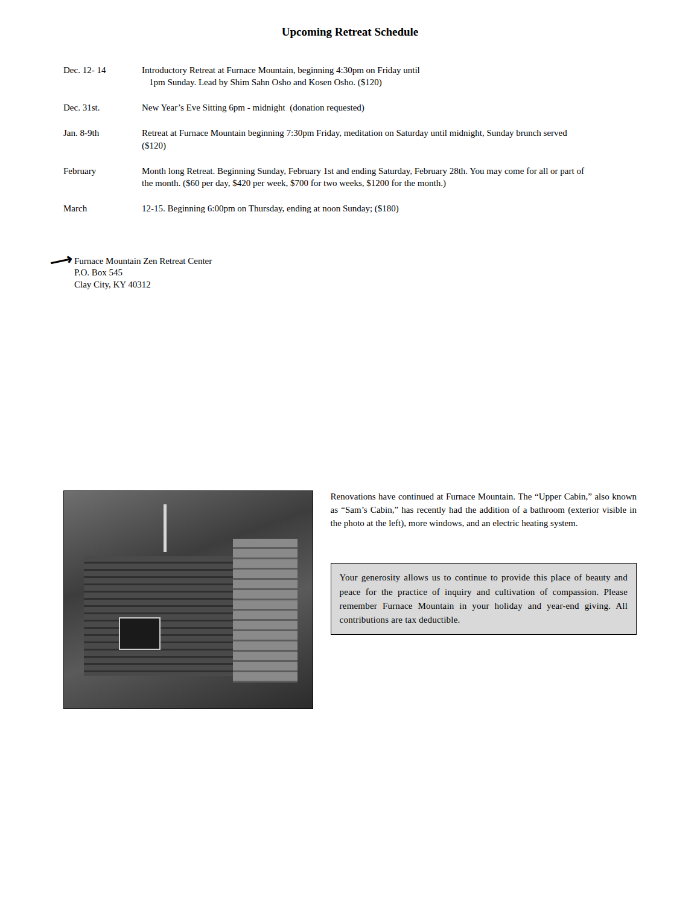Upcoming Retreat Schedule
| Dec. 12- 14 | Introductory Retreat at Furnace Mountain, beginning 4:30pm on Friday until 1pm Sunday. Lead by Shim Sahn Osho and Kosen Osho. ($120) |
| Dec. 31st. | New Year’s Eve Sitting 6pm - midnight (donation requested) |
| Jan. 8-9th | Retreat at Furnace Mountain beginning 7:30pm Friday, meditation on Saturday until midnight, Sunday brunch served ($120) |
| February | Month long Retreat. Beginning Sunday, February 1st and ending Saturday, February 28th. You may come for all or part of the month. ($60 per day, $420 per week, $700 for two weeks, $1200 for the month.) |
| March | 12-15. Beginning 6:00pm on Thursday, ending at noon Sunday; ($180) |
⟶
Furnace Mountain Zen Retreat Center
P.O. Box 545
Clay City, KY 40312
| | Renovations have continued at Furnace Mountain. The “Upper Cabin,” also known as “Sam’s Cabin,” has recently had the addition of a bathroom (exterior visible in the photo at the left), more windows, and an electric heating system. Your generosity allows us to continue to provide this place of beauty and peace for the practice of inquiry and cultivation of compassion. Please remember Furnace Mountain in your holiday and year-end giving. All contributions are tax deductible. |